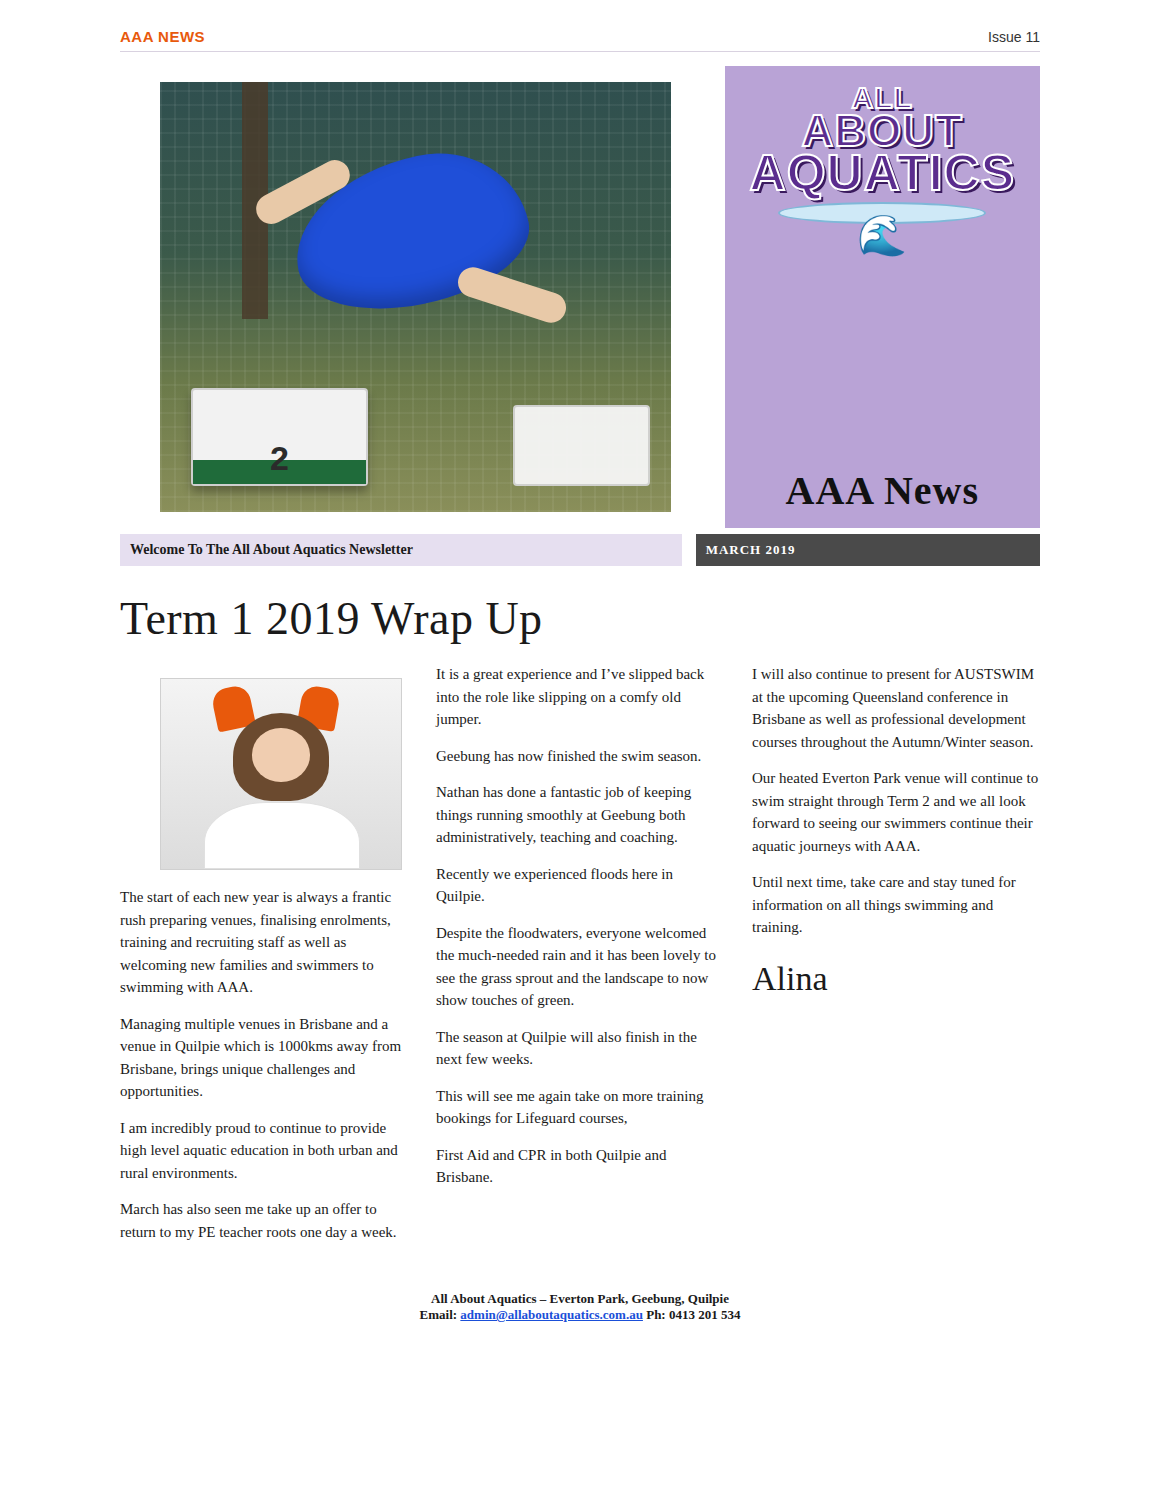AAA NEWS
Issue 11
2
ALL
ABOUT
AQUATICS
🌊
AAA News
Welcome To The All About Aquatics Newsletter
MARCH 2019
Term 1 2019 Wrap Up
The start of each new year is always a frantic rush preparing venues, finalising enrolments, training and recruiting staff as well as welcoming new families and swimmers to swimming with AAA.
Managing multiple venues in Brisbane and a venue in Quilpie which is 1000kms away from Brisbane, brings unique challenges and opportunities.
I am incredibly proud to continue to provide high level aquatic education in both urban and rural environments.
March has also seen me take up an offer to return to my PE teacher roots one day a week.
It is a great experience and I’ve slipped back into the role like slipping on a comfy old jumper.
Geebung has now finished the swim season.
Nathan has done a fantastic job of keeping things running smoothly at Geebung both administratively, teaching and coaching.
Recently we experienced floods here in Quilpie.
Despite the floodwaters, everyone welcomed the much-needed rain and it has been lovely to see the grass sprout and the landscape to now show touches of green.
The season at Quilpie will also finish in the next few weeks.
This will see me again take on more training bookings for Lifeguard courses,
First Aid and CPR in both Quilpie and Brisbane.
I will also continue to present for AUSTSWIM at the upcoming Queensland conference in Brisbane as well as professional development courses throughout the Autumn/Winter season.
Our heated Everton Park venue will continue to swim straight through Term 2 and we all look forward to seeing our swimmers continue their aquatic journeys with AAA.
Until next time, take care and stay tuned for information on all things swimming and training.
Alina
All About Aquatics – Everton Park, Geebung, Quilpie
Email: admin@allaboutaquatics.com.au Ph: 0413 201 534